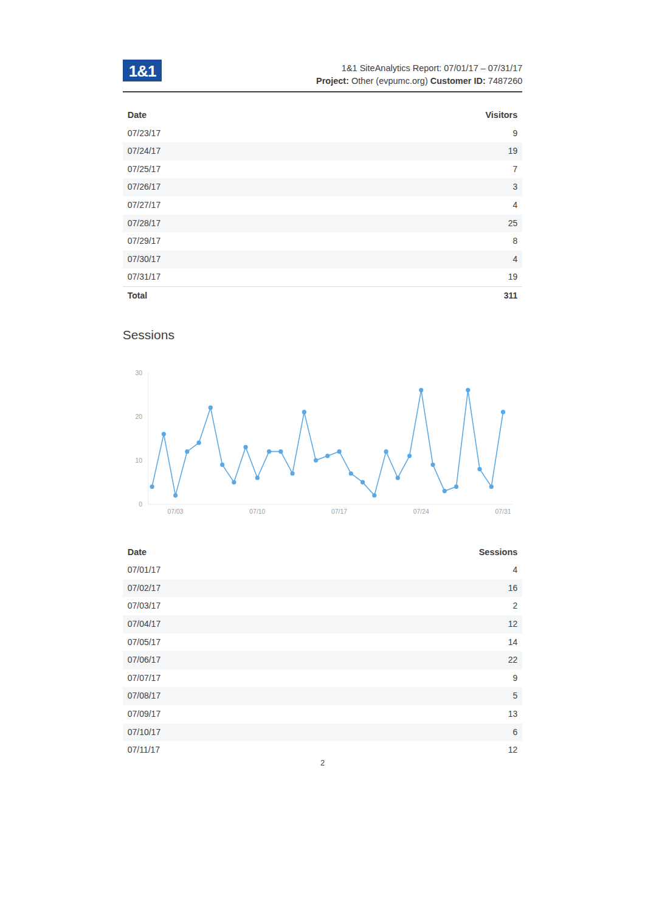1&1
1&1 SiteAnalytics Report: 07/01/17 – 07/31/17
Project: Other (evpumc.org) Customer ID: 7487260
| Date | Visitors |
| --- | --- |
| 07/23/17 | 9 |
| 07/24/17 | 19 |
| 07/25/17 | 7 |
| 07/26/17 | 3 |
| 07/27/17 | 4 |
| 07/28/17 | 25 |
| 07/29/17 | 8 |
| 07/30/17 | 4 |
| 07/31/17 | 19 |
| Total | 311 |
Sessions
30 20 10 0 07/03 07/10 07/17 07/24 07/31
| Date | Sessions |
| --- | --- |
| 07/01/17 | 4 |
| 07/02/17 | 16 |
| 07/03/17 | 2 |
| 07/04/17 | 12 |
| 07/05/17 | 14 |
| 07/06/17 | 22 |
| 07/07/17 | 9 |
| 07/08/17 | 5 |
| 07/09/17 | 13 |
| 07/10/17 | 6 |
| 07/11/17 | 12 |
2